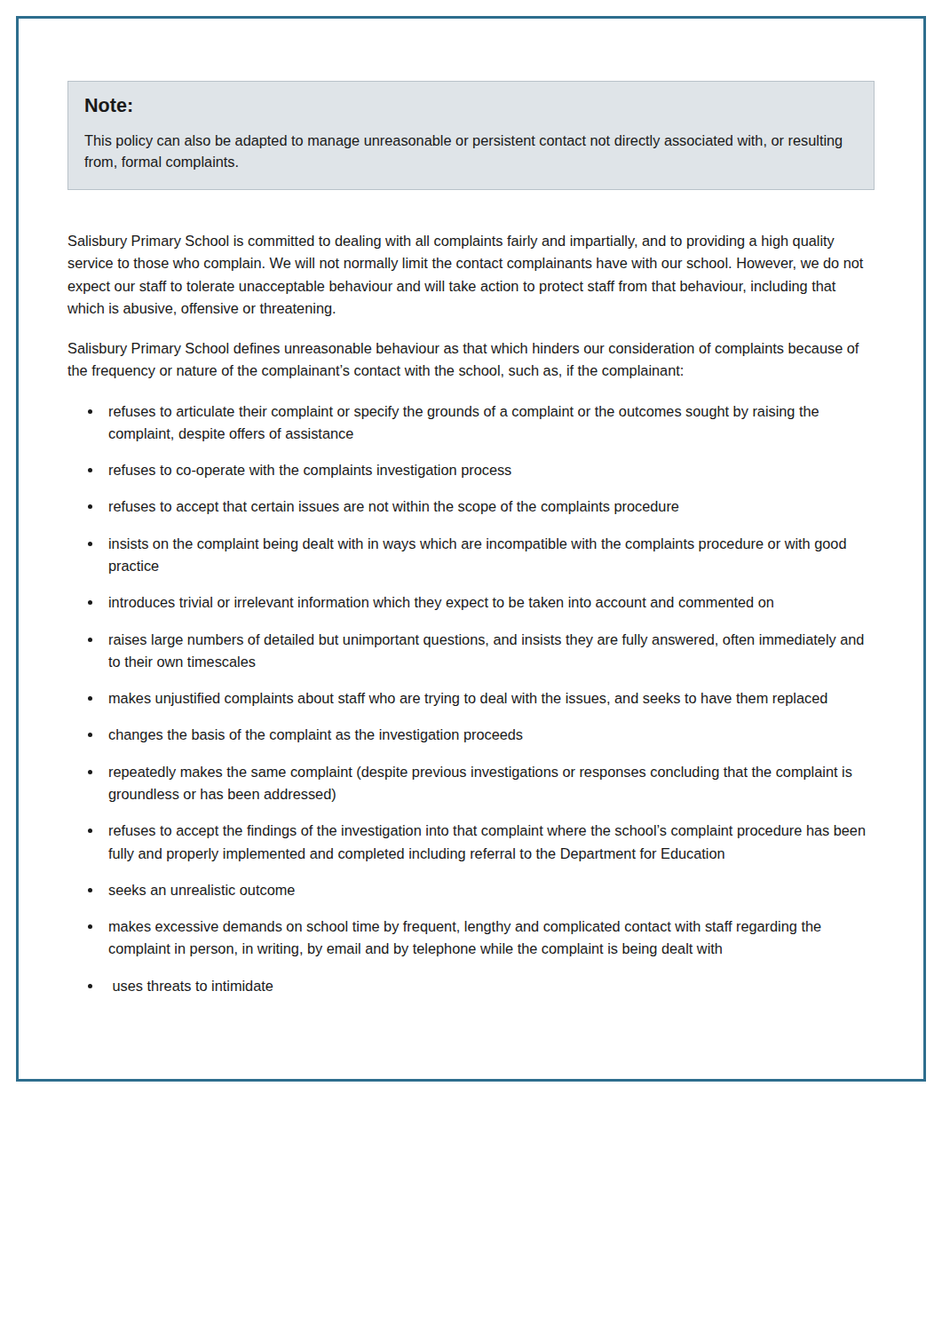Note:
This policy can also be adapted to manage unreasonable or persistent contact not directly associated with, or resulting from, formal complaints.
Salisbury Primary School is committed to dealing with all complaints fairly and impartially, and to providing a high quality service to those who complain. We will not normally limit the contact complainants have with our school. However, we do not expect our staff to tolerate unacceptable behaviour and will take action to protect staff from that behaviour, including that which is abusive, offensive or threatening.
Salisbury Primary School defines unreasonable behaviour as that which hinders our consideration of complaints because of the frequency or nature of the complainant’s contact with the school, such as, if the complainant:
refuses to articulate their complaint or specify the grounds of a complaint or the outcomes sought by raising the complaint, despite offers of assistance
refuses to co-operate with the complaints investigation process
refuses to accept that certain issues are not within the scope of the complaints procedure
insists on the complaint being dealt with in ways which are incompatible with the complaints procedure or with good practice
introduces trivial or irrelevant information which they expect to be taken into account and commented on
raises large numbers of detailed but unimportant questions, and insists they are fully answered, often immediately and to their own timescales
makes unjustified complaints about staff who are trying to deal with the issues, and seeks to have them replaced
changes the basis of the complaint as the investigation proceeds
repeatedly makes the same complaint (despite previous investigations or responses concluding that the complaint is groundless or has been addressed)
refuses to accept the findings of the investigation into that complaint where the school’s complaint procedure has been fully and properly implemented and completed including referral to the Department for Education
seeks an unrealistic outcome
makes excessive demands on school time by frequent, lengthy and complicated contact with staff regarding the complaint in person, in writing, by email and by telephone while the complaint is being dealt with
uses threats to intimidate